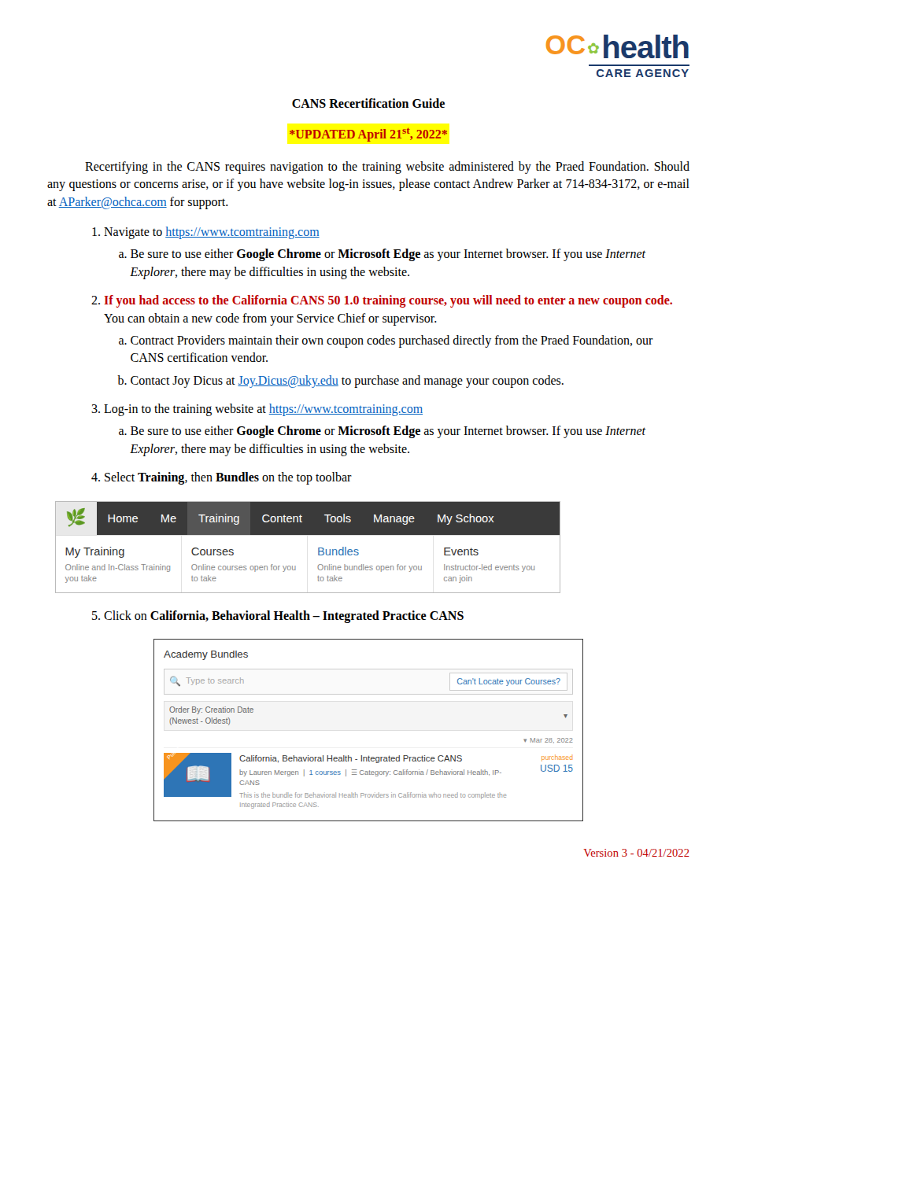OC
✿health
CARE AGENCY
CANS Recertification Guide
*UPDATED April 21st, 2022*
Recertifying in the CANS requires navigation to the training website administered by the Praed Foundation. Should any questions or concerns arise, or if you have website log-in issues, please contact Andrew Parker at 714-834-3172, or e-mail at AParker@ochca.com for support.
Navigate to https://www.tcomtraining.com
Be sure to use either Google Chrome or Microsoft Edge as your Internet browser. If you use Internet Explorer, there may be difficulties in using the website.
If you had access to the California CANS 50 1.0 training course, you will need to enter a new coupon code. You can obtain a new code from your Service Chief or supervisor.
Contract Providers maintain their own coupon codes purchased directly from the Praed Foundation, our CANS certification vendor.
Contact Joy Dicus at Joy.Dicus@uky.edu to purchase and manage your coupon codes.
Log-in to the training website at https://www.tcomtraining.com
Be sure to use either Google Chrome or Microsoft Edge as your Internet browser. If you use Internet Explorer, there may be difficulties in using the website.
Select Training, then Bundles on the top toolbar
🌿
Home
Me
Training
Content
Tools
Manage
My Schoox
My Training
Online and In-Class Training you take
Courses
Online courses open for you to take
Bundles
Online bundles open for you to take
Events
Instructor-led events you can join
Click on California, Behavioral Health – Integrated Practice CANS
Academy Bundles
🔍 Type to search Can't Locate your Courses?
Order By: Creation Date
(Newest - Oldest) ▾
▾ Mar 28, 2022
Public
📖
California, Behavioral Health - Integrated Practice CANS
by Lauren Mergen | 1 courses | ☰ Category: California / Behavioral Health, IP-CANS
This is the bundle for Behavioral Health Providers in California who need to complete the Integrated Practice CANS.
purchased
USD 15
Version 3 - 04/21/2022